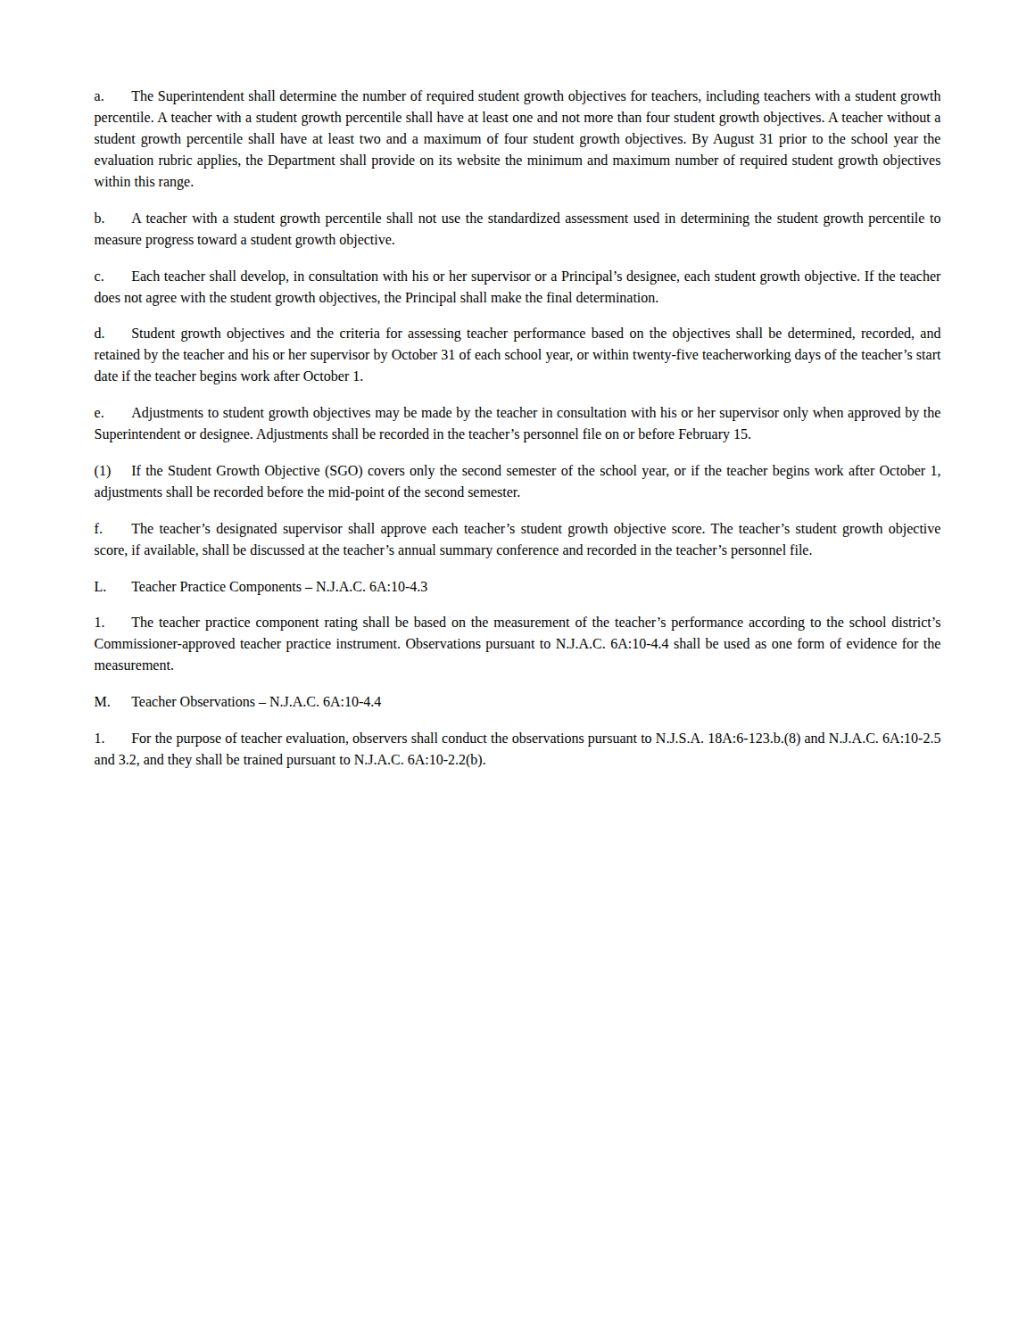a. The Superintendent shall determine the number of required student growth objectives for teachers, including teachers with a student growth percentile. A teacher with a student growth percentile shall have at least one and not more than four student growth objectives. A teacher without a student growth percentile shall have at least two and a maximum of four student growth objectives. By August 31 prior to the school year the evaluation rubric applies, the Department shall provide on its website the minimum and maximum number of required student growth objectives within this range.
b. A teacher with a student growth percentile shall not use the standardized assessment used in determining the student growth percentile to measure progress toward a student growth objective.
c. Each teacher shall develop, in consultation with his or her supervisor or a Principal’s designee, each student growth objective. If the teacher does not agree with the student growth objectives, the Principal shall make the final determination.
d. Student growth objectives and the criteria for assessing teacher performance based on the objectives shall be determined, recorded, and retained by the teacher and his or her supervisor by October 31 of each school year, or within twenty-five teacherworking days of the teacher’s start date if the teacher begins work after October 1.
e. Adjustments to student growth objectives may be made by the teacher in consultation with his or her supervisor only when approved by the Superintendent or designee. Adjustments shall be recorded in the teacher’s personnel file on or before February 15.
(1) If the Student Growth Objective (SGO) covers only the second semester of the school year, or if the teacher begins work after October 1, adjustments shall be recorded before the mid-point of the second semester.
f. The teacher’s designated supervisor shall approve each teacher’s student growth objective score. The teacher’s student growth objective score, if available, shall be discussed at the teacher’s annual summary conference and recorded in the teacher’s personnel file.
L. Teacher Practice Components – N.J.A.C. 6A:10-4.3
1. The teacher practice component rating shall be based on the measurement of the teacher’s performance according to the school district’s Commissioner-approved teacher practice instrument. Observations pursuant to N.J.A.C. 6A:10-4.4 shall be used as one form of evidence for the measurement.
M. Teacher Observations – N.J.A.C. 6A:10-4.4
1. For the purpose of teacher evaluation, observers shall conduct the observations pursuant to N.J.S.A. 18A:6-123.b.(8) and N.J.A.C. 6A:10-2.5 and 3.2, and they shall be trained pursuant to N.J.A.C. 6A:10-2.2(b).